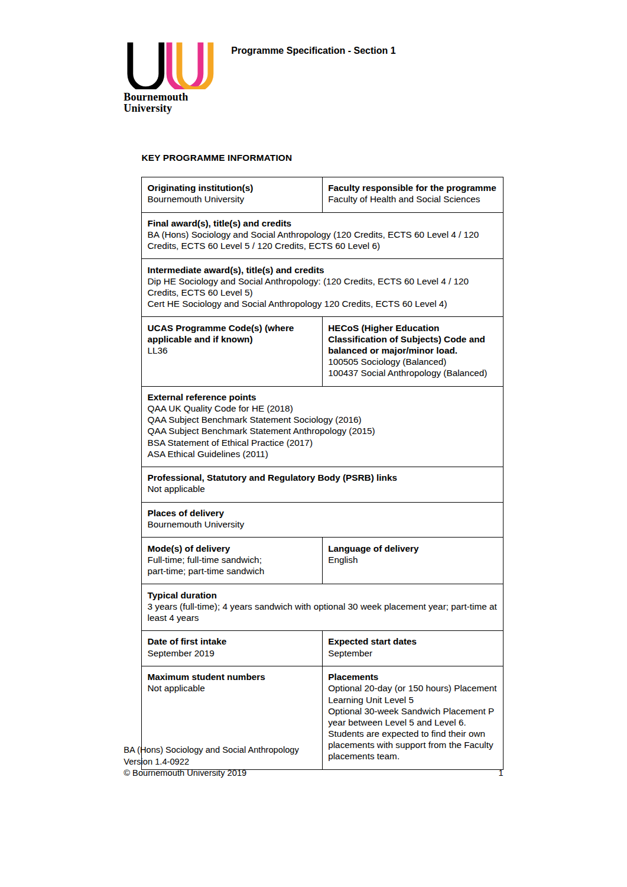Bournemouth
University
Programme Specification - Section 1
KEY PROGRAMME INFORMATION
| Originating institution(s) Bournemouth University | Faculty responsible for the programme Faculty of Health and Social Sciences |
| Final award(s), title(s) and credits BA (Hons) Sociology and Social Anthropology (120 Credits, ECTS 60 Level 4 / 120 Credits, ECTS 60 Level 5 / 120 Credits, ECTS 60 Level 6) |
| Intermediate award(s), title(s) and credits Dip HE Sociology and Social Anthropology: (120 Credits, ECTS 60 Level 4 / 120 Credits, ECTS 60 Level 5) Cert HE Sociology and Social Anthropology 120 Credits, ECTS 60 Level 4) |
| UCAS Programme Code(s) (where applicable and if known) LL36 | HECoS (Higher Education Classification of Subjects) Code and balanced or major/minor load. 100505 Sociology (Balanced) 100437 Social Anthropology (Balanced) |
| External reference points QAA UK Quality Code for HE (2018) QAA Subject Benchmark Statement Sociology (2016) QAA Subject Benchmark Statement Anthropology (2015) BSA Statement of Ethical Practice (2017) ASA Ethical Guidelines (2011) |
| Professional, Statutory and Regulatory Body (PSRB) links Not applicable |
| Places of delivery Bournemouth University |
| Mode(s) of delivery Full-time; full-time sandwich; part-time; part-time sandwich | Language of delivery English |
| Typical duration 3 years (full-time); 4 years sandwich with optional 30 week placement year; part-time at least 4 years |
| Date of first intake September 2019 | Expected start dates September |
| Maximum student numbers Not applicable | Placements Optional 20-day (or 150 hours) Placement Learning Unit Level 5 Optional 30-week Sandwich Placement P year between Level 5 and Level 6. Students are expected to find their own placements with support from the Faculty placements team. |
BA (Hons) Sociology and Social Anthropology
Version 1.4-0922
© Bournemouth University 2019
1